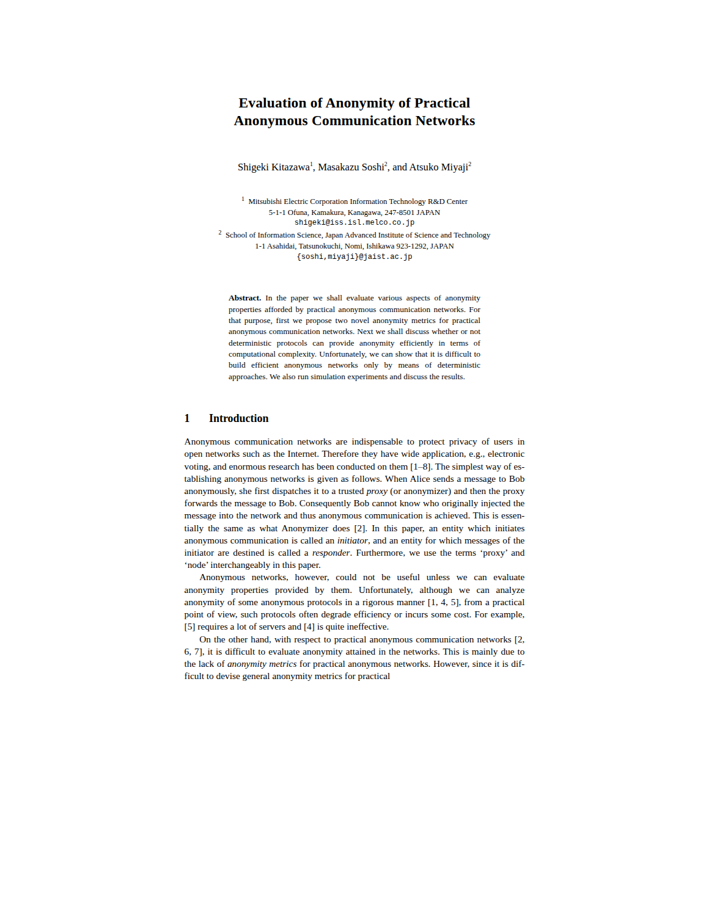Evaluation of Anonymity of Practical
Anonymous Communication Networks
Shigeki Kitazawa1, Masakazu Soshi2, and Atsuko Miyaji2
1 Mitsubishi Electric Corporation Information Technology R&D Center
5-1-1 Ofuna, Kamakura, Kanagawa, 247-8501 JAPAN
shigeki@iss.isl.melco.co.jp
2 School of Information Science, Japan Advanced Institute of Science and Technology
1-1 Asahidai, Tatsunokuchi, Nomi, Ishikawa 923-1292, JAPAN
{soshi,miyaji}@jaist.ac.jp
Abstract. In the paper we shall evaluate various aspects of anonymity properties afforded by practical anonymous communication networks. For that purpose, first we propose two novel anonymity metrics for practical anonymous communication networks. Next we shall discuss whether or not deterministic protocols can provide anonymity efficiently in terms of computational complexity. Unfortunately, we can show that it is difficult to build efficient anonymous networks only by means of deterministic approaches. We also run simulation experiments and discuss the results.
1 Introduction
Anonymous communication networks are indispensable to protect privacy of users in open networks such as the Internet. Therefore they have wide application, e.g., electronic voting, and enormous research has been conducted on them [1–8]. The simplest way of establishing anonymous networks is given as follows. When Alice sends a message to Bob anonymously, she first dispatches it to a trusted proxy (or anonymizer) and then the proxy forwards the message to Bob. Consequently Bob cannot know who originally injected the message into the network and thus anonymous communication is achieved. This is essentially the same as what Anonymizer does [2]. In this paper, an entity which initiates anonymous communication is called an initiator, and an entity for which messages of the initiator are destined is called a responder. Furthermore, we use the terms ‘proxy’ and ‘node’ interchangeably in this paper.
Anonymous networks, however, could not be useful unless we can evaluate anonymity properties provided by them. Unfortunately, although we can analyze anonymity of some anonymous protocols in a rigorous manner [1, 4, 5], from a practical point of view, such protocols often degrade efficiency or incurs some cost. For example, [5] requires a lot of servers and [4] is quite ineffective.
On the other hand, with respect to practical anonymous communication networks [2, 6, 7], it is difficult to evaluate anonymity attained in the networks. This is mainly due to the lack of anonymity metrics for practical anonymous networks. However, since it is difficult to devise general anonymity metrics for practical